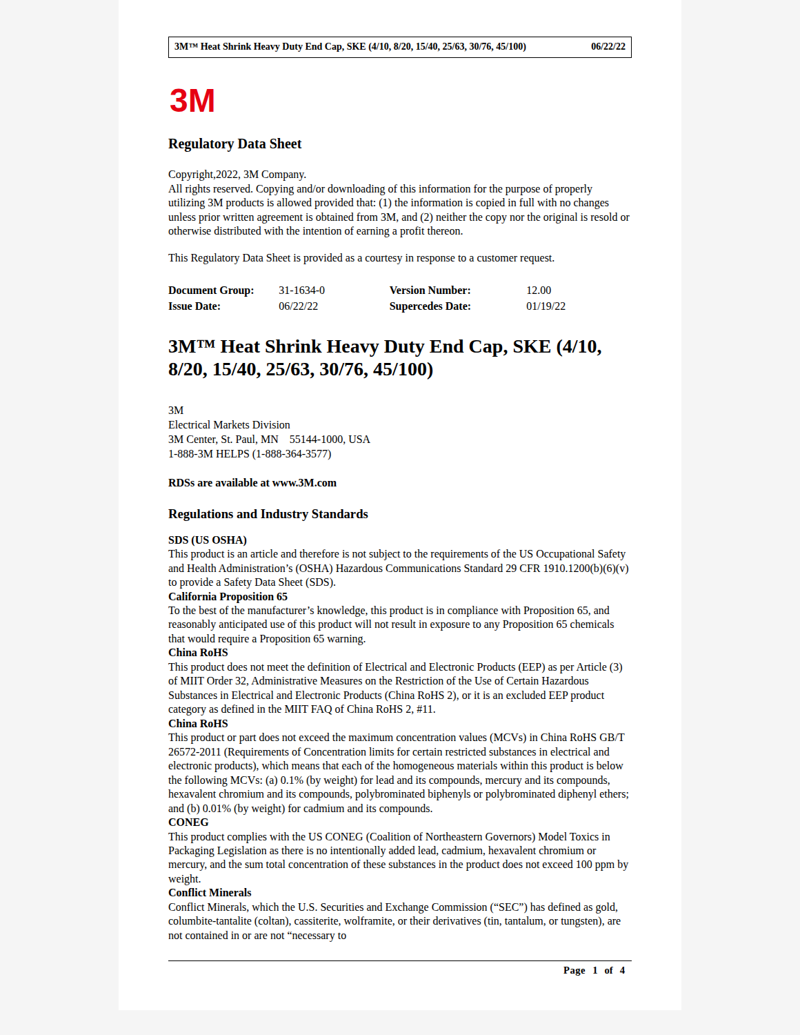3M™ Heat Shrink Heavy Duty End Cap, SKE (4/10, 8/20, 15/40, 25/63, 30/76, 45/100) 06/22/22
3M
Regulatory Data Sheet
Copyright,2022, 3M Company.
All rights reserved. Copying and/or downloading of this information for the purpose of properly utilizing 3M products is allowed provided that: (1) the information is copied in full with no changes unless prior written agreement is obtained from 3M, and (2) neither the copy nor the original is resold or otherwise distributed with the intention of earning a profit thereon.
This Regulatory Data Sheet is provided as a courtesy in response to a customer request.
| Document Group: | 31-1634-0 | Version Number: | 12.00 |
| Issue Date: | 06/22/22 | Supercedes Date: | 01/19/22 |
3M™ Heat Shrink Heavy Duty End Cap, SKE (4/10, 8/20, 15/40, 25/63, 30/76, 45/100)
3M
Electrical Markets Division
3M Center, St. Paul, MN 55144-1000, USA
1-888-3M HELPS (1-888-364-3577)
RDSs are available at www.3M.com
Regulations and Industry Standards
SDS (US OSHA)
This product is an article and therefore is not subject to the requirements of the US Occupational Safety and Health Administration’s (OSHA) Hazardous Communications Standard 29 CFR 1910.1200(b)(6)(v) to provide a Safety Data Sheet (SDS).
California Proposition 65
To the best of the manufacturer’s knowledge, this product is in compliance with Proposition 65, and reasonably anticipated use of this product will not result in exposure to any Proposition 65 chemicals that would require a Proposition 65 warning.
China RoHS
This product does not meet the definition of Electrical and Electronic Products (EEP) as per Article (3) of MIIT Order 32, Administrative Measures on the Restriction of the Use of Certain Hazardous Substances in Electrical and Electronic Products (China RoHS 2), or it is an excluded EEP product category as defined in the MIIT FAQ of China RoHS 2, #11.
China RoHS
This product or part does not exceed the maximum concentration values (MCVs) in China RoHS GB/T 26572-2011 (Requirements of Concentration limits for certain restricted substances in electrical and electronic products), which means that each of the homogeneous materials within this product is below the following MCVs: (a) 0.1% (by weight) for lead and its compounds, mercury and its compounds, hexavalent chromium and its compounds, polybrominated biphenyls or polybrominated diphenyl ethers; and (b) 0.01% (by weight) for cadmium and its compounds.
CONEG
This product complies with the US CONEG (Coalition of Northeastern Governors) Model Toxics in Packaging Legislation as there is no intentionally added lead, cadmium, hexavalent chromium or mercury, and the sum total concentration of these substances in the product does not exceed 100 ppm by weight.
Conflict Minerals
Conflict Minerals, which the U.S. Securities and Exchange Commission (“SEC”) has defined as gold, columbite-tantalite (coltan), cassiterite, wolframite, or their derivatives (tin, tantalum, or tungsten), are not contained in or are not “necessary to
Page 1of4